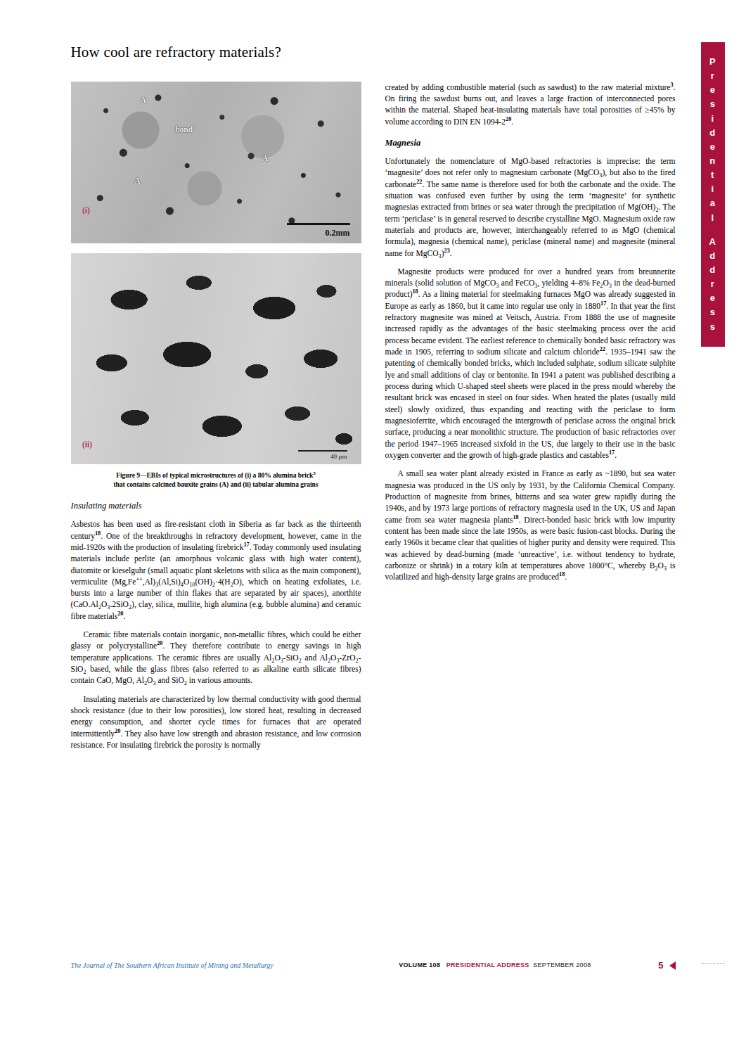Presidential
Address
How cool are refractory materials?
A bond A A (i)
0.2mm
(ii)
40 µm
Figure 9—EBIs of typical microstructures of (i) a 80% alumina brick5
that contains calcined bauxite grains (A) and (ii) tabular alumina grains
Insulating materials
Asbestos has been used as fire-resistant cloth in Siberia as far back as the thirteenth century18. One of the breakthroughs in refractory development, however, came in the mid-1920s with the production of insulating firebrick17. Today commonly used insulating materials include perlite (an amorphous volcanic glass with high water content), diatomite or kieselguhr (small aquatic plant skeletons with silica as the main component), vermiculite (Mg,Fe++,Al)3(Al,Si)4O10(OH)2·4(H2O), which on heating exfoliates, i.e. bursts into a large number of thin flakes that are separated by air spaces), anorthite (CaO.Al2O3.2SiO2), clay, silica, mullite, high alumina (e.g. bubble alumina) and ceramic fibre materials20.
Ceramic fibre materials contain inorganic, non-metallic fibres, which could be either glassy or polycrystalline20. They therefore contribute to energy savings in high temperature applications. The ceramic fibres are usually Al2O3-SiO2 and Al2O3-ZrO2-SiO2 based, while the glass fibres (also referred to as alkaline earth silicate fibres) contain CaO, MgO, Al2O3 and SiO2 in various amounts.
Insulating materials are characterized by low thermal conductivity with good thermal shock resistance (due to their low porosities), low stored heat, resulting in decreased energy consumption, and shorter cycle times for furnaces that are operated intermittently20. They also have low strength and abrasion resistance, and low corrosion resistance. For insulating firebrick the porosity is normally
created by adding combustible material (such as sawdust) to the raw material mixture3. On firing the sawdust burns out, and leaves a large fraction of interconnected pores within the material. Shaped heat-insulating materials have total porosities of ≥45% by volume according to DIN EN 1094-220.
Magnesia
Unfortunately the nomenclature of MgO-based refractories is imprecise: the term ‘magnesite’ does not refer only to magnesium carbonate (MgCO3), but also to the fired carbonate22. The same name is therefore used for both the carbonate and the oxide. The situation was confused even further by using the term ‘magnesite’ for synthetic magnesias extracted from brines or sea water through the precipitation of Mg(OH)2. The term ‘periclase’ is in general reserved to describe crystalline MgO. Magnesium oxide raw materials and products are, however, interchangeably referred to as MgO (chemical formula), magnesia (chemical name), periclase (mineral name) and magnesite (mineral name for MgCO3)23.
Magnesite products were produced for over a hundred years from breunnerite minerals (solid solution of MgCO3 and FeCO3, yielding 4–8% Fe2O3 in the dead-burned product)18. As a lining material for steelmaking furnaces MgO was already suggested in Europe as early as 1860, but it came into regular use only in 188017. In that year the first refractory magnesite was mined at Veitsch, Austria. From 1888 the use of magnesite increased rapidly as the advantages of the basic steelmaking process over the acid process became evident. The earliest reference to chemically bonded basic refractory was made in 1905, referring to sodium silicate and calcium chloride22. 1935–1941 saw the patenting of chemically bonded bricks, which included sulphate, sodium silicate sulphite lye and small additions of clay or bentonite. In 1941 a patent was published describing a process during which U-shaped steel sheets were placed in the press mould whereby the resultant brick was encased in steel on four sides. When heated the plates (usually mild steel) slowly oxidized, thus expanding and reacting with the periclase to form magnesioferrite, which encouraged the intergrowth of periclase across the original brick surface, producing a near monolithic structure. The production of basic refractories over the period 1947–1965 increased sixfold in the US, due largely to their use in the basic oxygen converter and the growth of high-grade plastics and castables17.
A small sea water plant already existed in France as early as ~1890, but sea water magnesia was produced in the US only by 1931, by the California Chemical Company. Production of magnesite from brines, bitterns and sea water grew rapidly during the 1940s, and by 1973 large portions of refractory magnesia used in the UK, US and Japan came from sea water magnesia plants18. Direct-bonded basic brick with low impurity content has been made since the late 1950s, as were basic fusion-cast blocks. During the early 1960s it became clear that qualities of higher purity and density were required. This was achieved by dead-burning (made ‘unreactive’, i.e. without tendency to hydrate, carbonize or shrink) in a rotary kiln at temperatures above 1800°C, whereby B2O3 is volatilized and high-density large grains are produced18.
The Journal of The Southern African Institute of Mining and Metallurgy
VOLUME 108 PRESIDENTIAL ADDRESS SEPTEMBER 2008
5